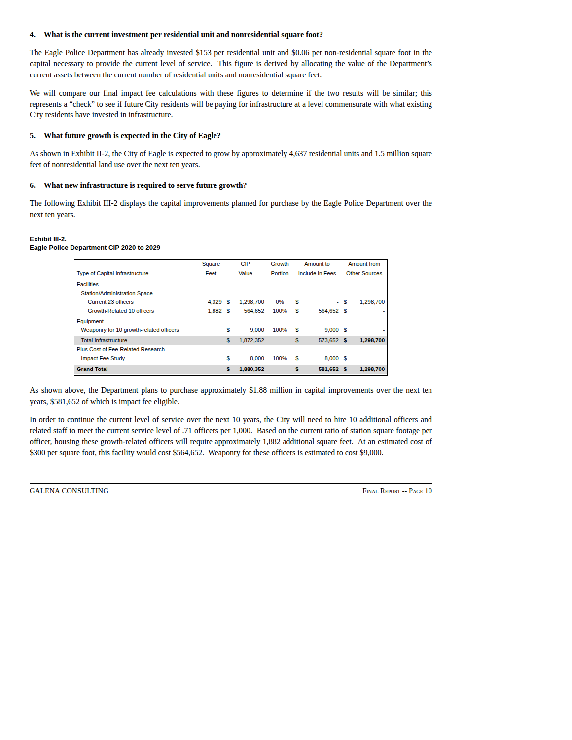4. What is the current investment per residential unit and nonresidential square foot?
The Eagle Police Department has already invested $153 per residential unit and $0.06 per non-residential square foot in the capital necessary to provide the current level of service. This figure is derived by allocating the value of the Department’s current assets between the current number of residential units and nonresidential square feet.
We will compare our final impact fee calculations with these figures to determine if the two results will be similar; this represents a “check” to see if future City residents will be paying for infrastructure at a level commensurate with what existing City residents have invested in infrastructure.
5. What future growth is expected in the City of Eagle?
As shown in Exhibit II-2, the City of Eagle is expected to grow by approximately 4,637 residential units and 1.5 million square feet of nonresidential land use over the next ten years.
6. What new infrastructure is required to serve future growth?
The following Exhibit III-2 displays the capital improvements planned for purchase by the Eagle Police Department over the next ten years.
Exhibit III-2. Eagle Police Department CIP 2020 to 2029
| | Square | CIP | Growth | Amount to | Amount from |
| --- | --- | --- | --- | --- | --- |
| Type of Capital Infrastructure | Feet | Value | Portion | Include in Fees | Other Sources |
| Facilities | | | | | | | | |
| Station/Administration Space | | | | | | | | |
| Current 23 officers | 4,329 | $ | 1,298,700 | 0% | $ | - | $ | 1,298,700 |
| Growth-Related 10 officers | 1,882 | $ | 564,652 | 100% | $ | 564,652 | $ | - |
| Equipment | | | | | | | | |
| Weaponry for 10 growth-related officers | | $ | 9,000 | 100% | $ | 9,000 | $ | - |
| Total Infrastructure | | $ | 1,872,352 | | $ | 573,652 | $ | 1,298,700 |
| Plus Cost of Fee-Related Research | | | | | | | | |
| Impact Fee Study | | $ | 8,000 | 100% | $ | 8,000 | $ | - |
| Grand Total | | $ | 1,880,352 | | $ | 581,652 | $ | 1,298,700 |
As shown above, the Department plans to purchase approximately $1.88 million in capital improvements over the next ten years, $581,652 of which is impact fee eligible.
In order to continue the current level of service over the next 10 years, the City will need to hire 10 additional officers and related staff to meet the current service level of .71 officers per 1,000. Based on the current ratio of station square footage per officer, housing these growth-related officers will require approximately 1,882 additional square feet. At an estimated cost of $300 per square foot, this facility would cost $564,652. Weaponry for these officers is estimated to cost $9,000.
Galena Consulting Final Report -- Page 10